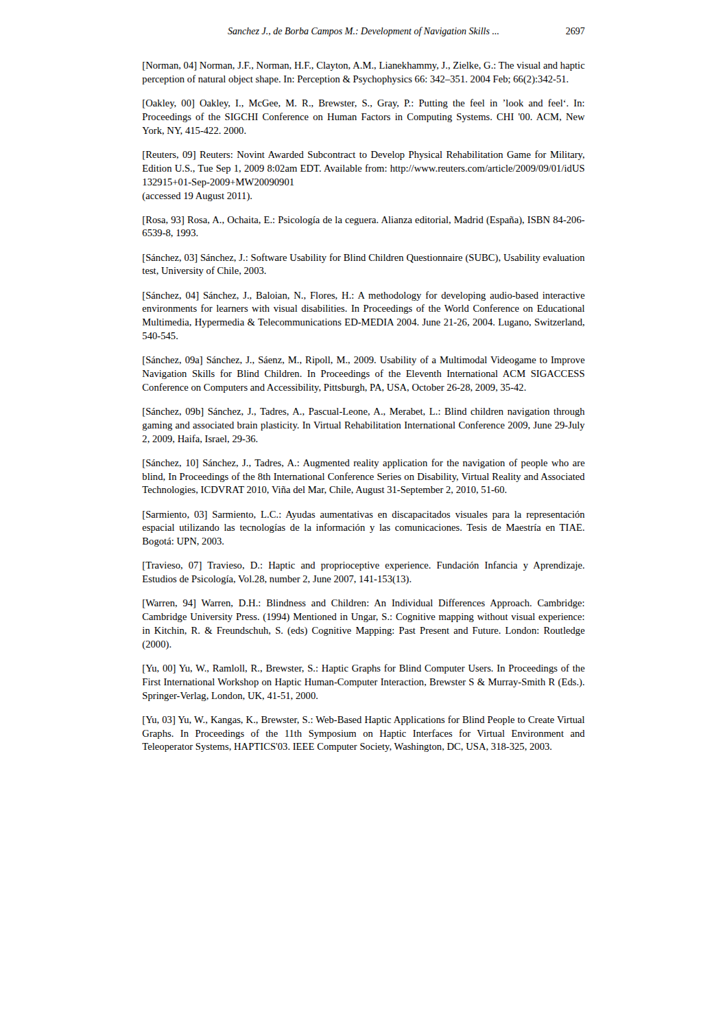Sanchez J., de Borba Campos M.: Development of Navigation Skills ... 2697
[Norman, 04] Norman, J.F., Norman, H.F., Clayton, A.M., Lianekhammy, J., Zielke, G.: The visual and haptic perception of natural object shape. In: Perception & Psychophysics 66: 342–351. 2004 Feb; 66(2):342-51.
[Oakley, 00] Oakley, I., McGee, M. R., Brewster, S., Gray, P.: Putting the feel in ’look and feel‘. In: Proceedings of the SIGCHI Conference on Human Factors in Computing Systems. CHI '00. ACM, New York, NY, 415-422. 2000.
[Reuters, 09] Reuters: Novint Awarded Subcontract to Develop Physical Rehabilitation Game for Military, Edition U.S., Tue Sep 1, 2009 8:02am EDT. Available from: http://www.reuters.com/article/2009/09/01/idUS132915+01-Sep-2009+MW20090901
(accessed 19 August 2011).
[Rosa, 93] Rosa, A., Ochaita, E.: Psicología de la ceguera. Alianza editorial, Madrid (España), ISBN 84-206-6539-8, 1993.
[Sánchez, 03] Sánchez, J.: Software Usability for Blind Children Questionnaire (SUBC), Usability evaluation test, University of Chile, 2003.
[Sánchez, 04] Sánchez, J., Baloian, N., Flores, H.: A methodology for developing audio-based interactive environments for learners with visual disabilities. In Proceedings of the World Conference on Educational Multimedia, Hypermedia & Telecommunications ED-MEDIA 2004. June 21-26, 2004. Lugano, Switzerland, 540-545.
[Sánchez, 09a] Sánchez, J., Sáenz, M., Ripoll, M., 2009. Usability of a Multimodal Videogame to Improve Navigation Skills for Blind Children. In Proceedings of the Eleventh International ACM SIGACCESS Conference on Computers and Accessibility, Pittsburgh, PA, USA, October 26-28, 2009, 35-42.
[Sánchez, 09b] Sánchez, J., Tadres, A., Pascual-Leone, A., Merabet, L.: Blind children navigation through gaming and associated brain plasticity. In Virtual Rehabilitation International Conference 2009, June 29-July 2, 2009, Haifa, Israel, 29-36.
[Sánchez, 10] Sánchez, J., Tadres, A.: Augmented reality application for the navigation of people who are blind, In Proceedings of the 8th International Conference Series on Disability, Virtual Reality and Associated Technologies, ICDVRAT 2010, Viña del Mar, Chile, August 31-September 2, 2010, 51-60.
[Sarmiento, 03] Sarmiento, L.C.: Ayudas aumentativas en discapacitados visuales para la representación espacial utilizando las tecnologías de la información y las comunicaciones. Tesis de Maestría en TIAE. Bogotá: UPN, 2003.
[Travieso, 07] Travieso, D.: Haptic and proprioceptive experience. Fundación Infancia y Aprendizaje. Estudios de Psicología, Vol.28, number 2, June 2007, 141-153(13).
[Warren, 94] Warren, D.H.: Blindness and Children: An Individual Differences Approach. Cambridge: Cambridge University Press. (1994) Mentioned in Ungar, S.: Cognitive mapping without visual experience: in Kitchin, R. & Freundschuh, S. (eds) Cognitive Mapping: Past Present and Future. London: Routledge (2000).
[Yu, 00] Yu, W., Ramloll, R., Brewster, S.: Haptic Graphs for Blind Computer Users. In Proceedings of the First International Workshop on Haptic Human-Computer Interaction, Brewster S & Murray-Smith R (Eds.). Springer-Verlag, London, UK, 41-51, 2000.
[Yu, 03] Yu, W., Kangas, K., Brewster, S.: Web-Based Haptic Applications for Blind People to Create Virtual Graphs. In Proceedings of the 11th Symposium on Haptic Interfaces for Virtual Environment and Teleoperator Systems, HAPTICS'03. IEEE Computer Society, Washington, DC, USA, 318-325, 2003.